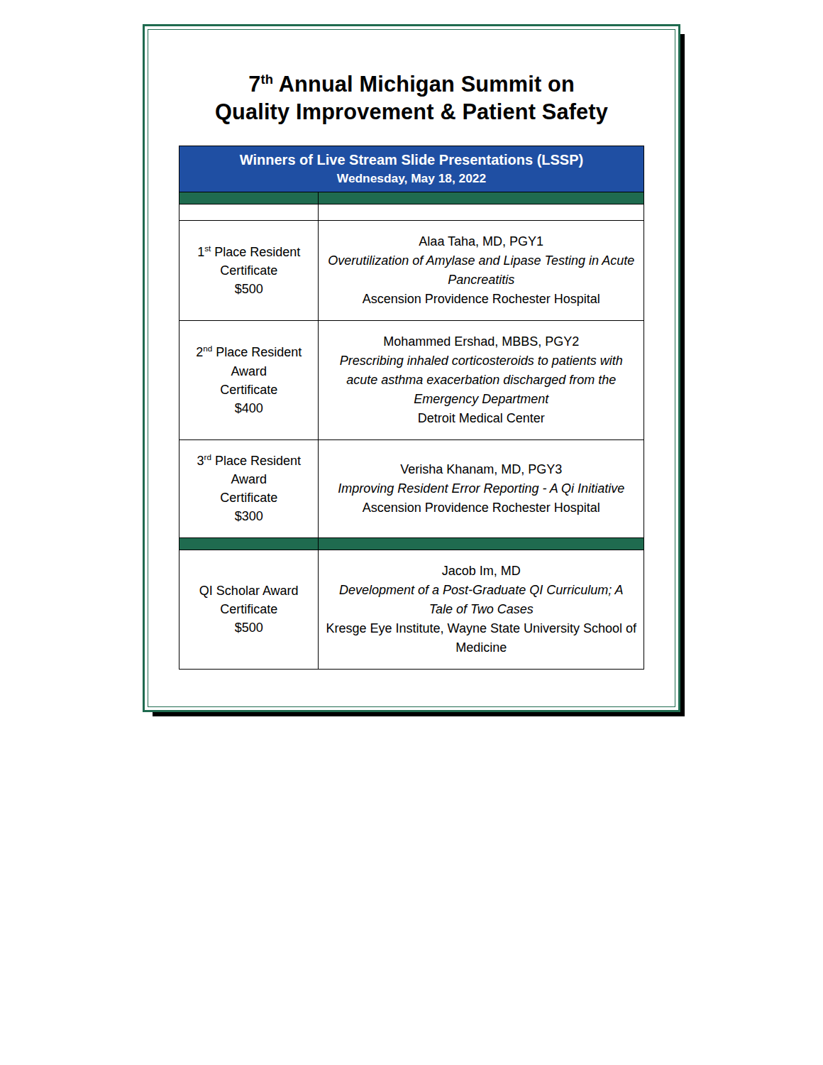7th Annual Michigan Summit on
Quality Improvement & Patient Safety
| Winners of Live Stream Slide Presentations (LSSP) Wednesday, May 18, 2022 |
| --- |
| 1 st Place Resident Certificate $500 | Alaa Taha, MD, PGY1 Overutilization of Amylase and Lipase Testing in Acute Pancreatitis Ascension Providence Rochester Hospital |
| 2 nd Place Resident Award Certificate $400 | Mohammed Ershad, MBBS, PGY2 Prescribing inhaled corticosteroids to patients with acute asthma exacerbation discharged from the Emergency Department Detroit Medical Center |
| 3 rd Place Resident Award Certificate $300 | Verisha Khanam, MD, PGY3 Improving Resident Error Reporting - A Qi Initiative Ascension Providence Rochester Hospital |
| QI Scholar Award Certificate $500 | Jacob Im, MD Development of a Post-Graduate QI Curriculum; A Tale of Two Cases Kresge Eye Institute, Wayne State University School of Medicine |